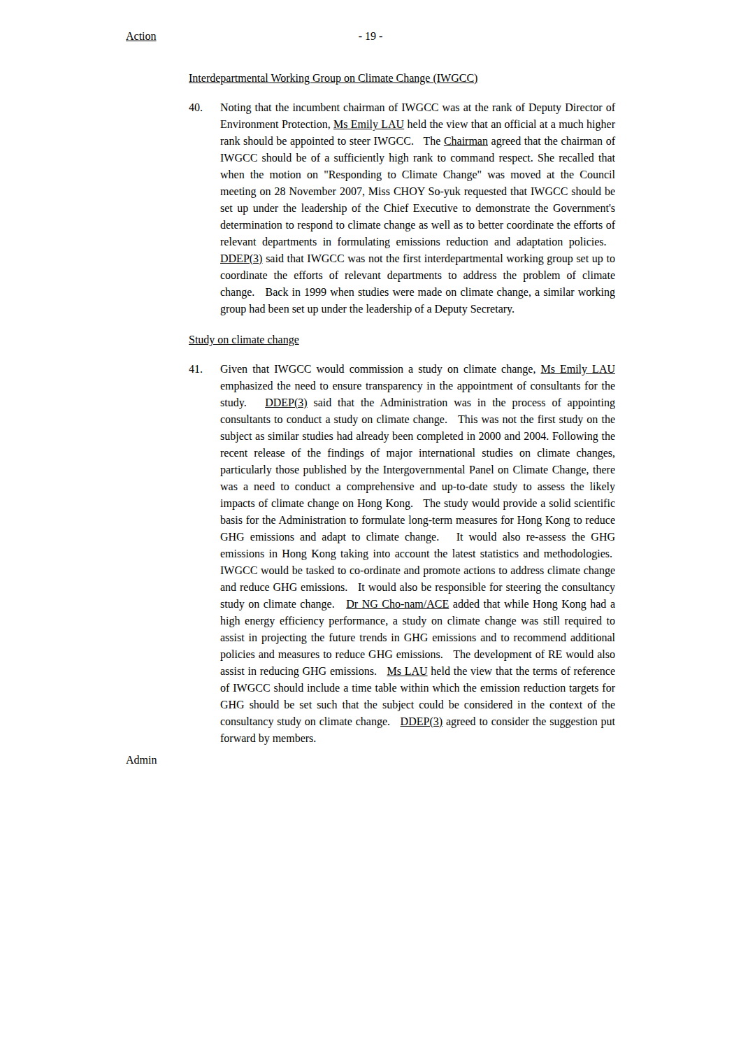Action
- 19 -
Interdepartmental Working Group on Climate Change (IWGCC)
40.
Noting that the incumbent chairman of IWGCC was at the rank of Deputy Director of Environment Protection, Ms Emily LAU held the view that an official at a much higher rank should be appointed to steer IWGCC. The Chairman agreed that the chairman of IWGCC should be of a sufficiently high rank to command respect. She recalled that when the motion on "Responding to Climate Change" was moved at the Council meeting on 28 November 2007, Miss CHOY So-yuk requested that IWGCC should be set up under the leadership of the Chief Executive to demonstrate the Government's determination to respond to climate change as well as to better coordinate the efforts of relevant departments in formulating emissions reduction and adaptation policies. DDEP(3) said that IWGCC was not the first interdepartmental working group set up to coordinate the efforts of relevant departments to address the problem of climate change. Back in 1999 when studies were made on climate change, a similar working group had been set up under the leadership of a Deputy Secretary.
Study on climate change
41.
Given that IWGCC would commission a study on climate change, Ms Emily LAU emphasized the need to ensure transparency in the appointment of consultants for the study. DDEP(3) said that the Administration was in the process of appointing consultants to conduct a study on climate change. This was not the first study on the subject as similar studies had already been completed in 2000 and 2004. Following the recent release of the findings of major international studies on climate changes, particularly those published by the Intergovernmental Panel on Climate Change, there was a need to conduct a comprehensive and up-to-date study to assess the likely impacts of climate change on Hong Kong. The study would provide a solid scientific basis for the Administration to formulate long-term measures for Hong Kong to reduce GHG emissions and adapt to climate change. It would also re-assess the GHG emissions in Hong Kong taking into account the latest statistics and methodologies. IWGCC would be tasked to co-ordinate and promote actions to address climate change and reduce GHG emissions. It would also be responsible for steering the consultancy study on climate change. Dr NG Cho-nam/ACE added that while Hong Kong had a high energy efficiency performance, a study on climate change was still required to assist in projecting the future trends in GHG emissions and to recommend additional policies and measures to reduce GHG emissions. The development of RE would also assist in reducing GHG emissions. Ms LAU held the view that the terms of reference of IWGCC should include a time table within which the emission reduction targets for GHG should be set such that the subject could be considered in the context of the consultancy study on climate change. DDEP(3) agreed to consider the suggestion put forward by members.
Admin